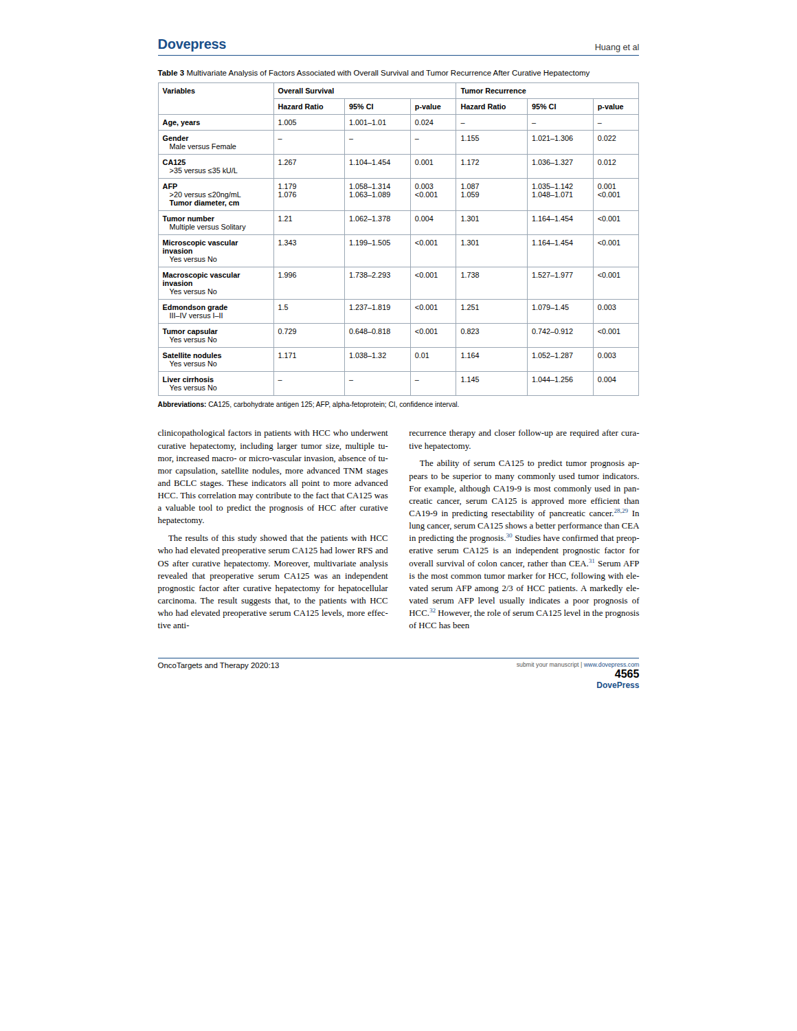Dovepress
Huang et al
Table 3 Multivariate Analysis of Factors Associated with Overall Survival and Tumor Recurrence After Curative Hepatectomy
| Variables | Overall Survival | Tumor Recurrence |
| --- | --- | --- |
| Hazard Ratio | 95% CI | p-value | Hazard Ratio | 95% CI | p-value |
| Age, years | 1.005 | 1.001–1.01 | 0.024 | – | – | – |
| Gender Male versus Female | – | – | – | 1.155 | 1.021–1.306 | 0.022 |
| CA125 >35 versus ≤35 kU/L | 1.267 | 1.104–1.454 | 0.001 | 1.172 | 1.036–1.327 | 0.012 |
| AFP >20 versus ≤20ng/mL Tumor diameter, cm | 1.179 1.076 | 1.058–1.314 1.063–1.089 | 0.003 <0.001 | 1.087 1.059 | 1.035–1.142 1.048–1.071 | 0.001 <0.001 |
| Tumor number Multiple versus Solitary | 1.21 | 1.062–1.378 | 0.004 | 1.301 | 1.164–1.454 | <0.001 |
| Microscopic vascular invasion Yes versus No | 1.343 | 1.199–1.505 | <0.001 | 1.301 | 1.164–1.454 | <0.001 |
| Macroscopic vascular invasion Yes versus No | 1.996 | 1.738–2.293 | <0.001 | 1.738 | 1.527–1.977 | <0.001 |
| Edmondson grade III–IV versus I–II | 1.5 | 1.237–1.819 | <0.001 | 1.251 | 1.079–1.45 | 0.003 |
| Tumor capsular Yes versus No | 0.729 | 0.648–0.818 | <0.001 | 0.823 | 0.742–0.912 | <0.001 |
| Satellite nodules Yes versus No | 1.171 | 1.038–1.32 | 0.01 | 1.164 | 1.052–1.287 | 0.003 |
| Liver cirrhosis Yes versus No | – | – | – | 1.145 | 1.044–1.256 | 0.004 |
Abbreviations: CA125, carbohydrate antigen 125; AFP, alpha-fetoprotein; CI, confidence interval.
clinicopathological factors in patients with HCC who underwent curative hepatectomy, including larger tumor size, multiple tumor, increased macro- or micro-vascular invasion, absence of tumor capsulation, satellite nodules, more advanced TNM stages and BCLC stages. These indicators all point to more advanced HCC. This correlation may contribute to the fact that CA125 was a valuable tool to predict the prognosis of HCC after curative hepatectomy.
The results of this study showed that the patients with HCC who had elevated preoperative serum CA125 had lower RFS and OS after curative hepatectomy. Moreover, multivariate analysis revealed that preoperative serum CA125 was an independent prognostic factor after curative hepatectomy for hepatocellular carcinoma. The result suggests that, to the patients with HCC who had elevated preoperative serum CA125 levels, more effective anti-
recurrence therapy and closer follow-up are required after curative hepatectomy.
The ability of serum CA125 to predict tumor prognosis appears to be superior to many commonly used tumor indicators. For example, although CA19-9 is most commonly used in pancreatic cancer, serum CA125 is approved more efficient than CA19-9 in predicting resectability of pancreatic cancer.28,29 In lung cancer, serum CA125 shows a better performance than CEA in predicting the prognosis.30 Studies have confirmed that preoperative serum CA125 is an independent prognostic factor for overall survival of colon cancer, rather than CEA.31 Serum AFP is the most common tumor marker for HCC, following with elevated serum AFP among 2/3 of HCC patients. A markedly elevated serum AFP level usually indicates a poor prognosis of HCC.32 However, the role of serum CA125 level in the prognosis of HCC has been
OncoTargets and Therapy 2020:13
submit your manuscript | www.dovepress.com
4565
DovePress